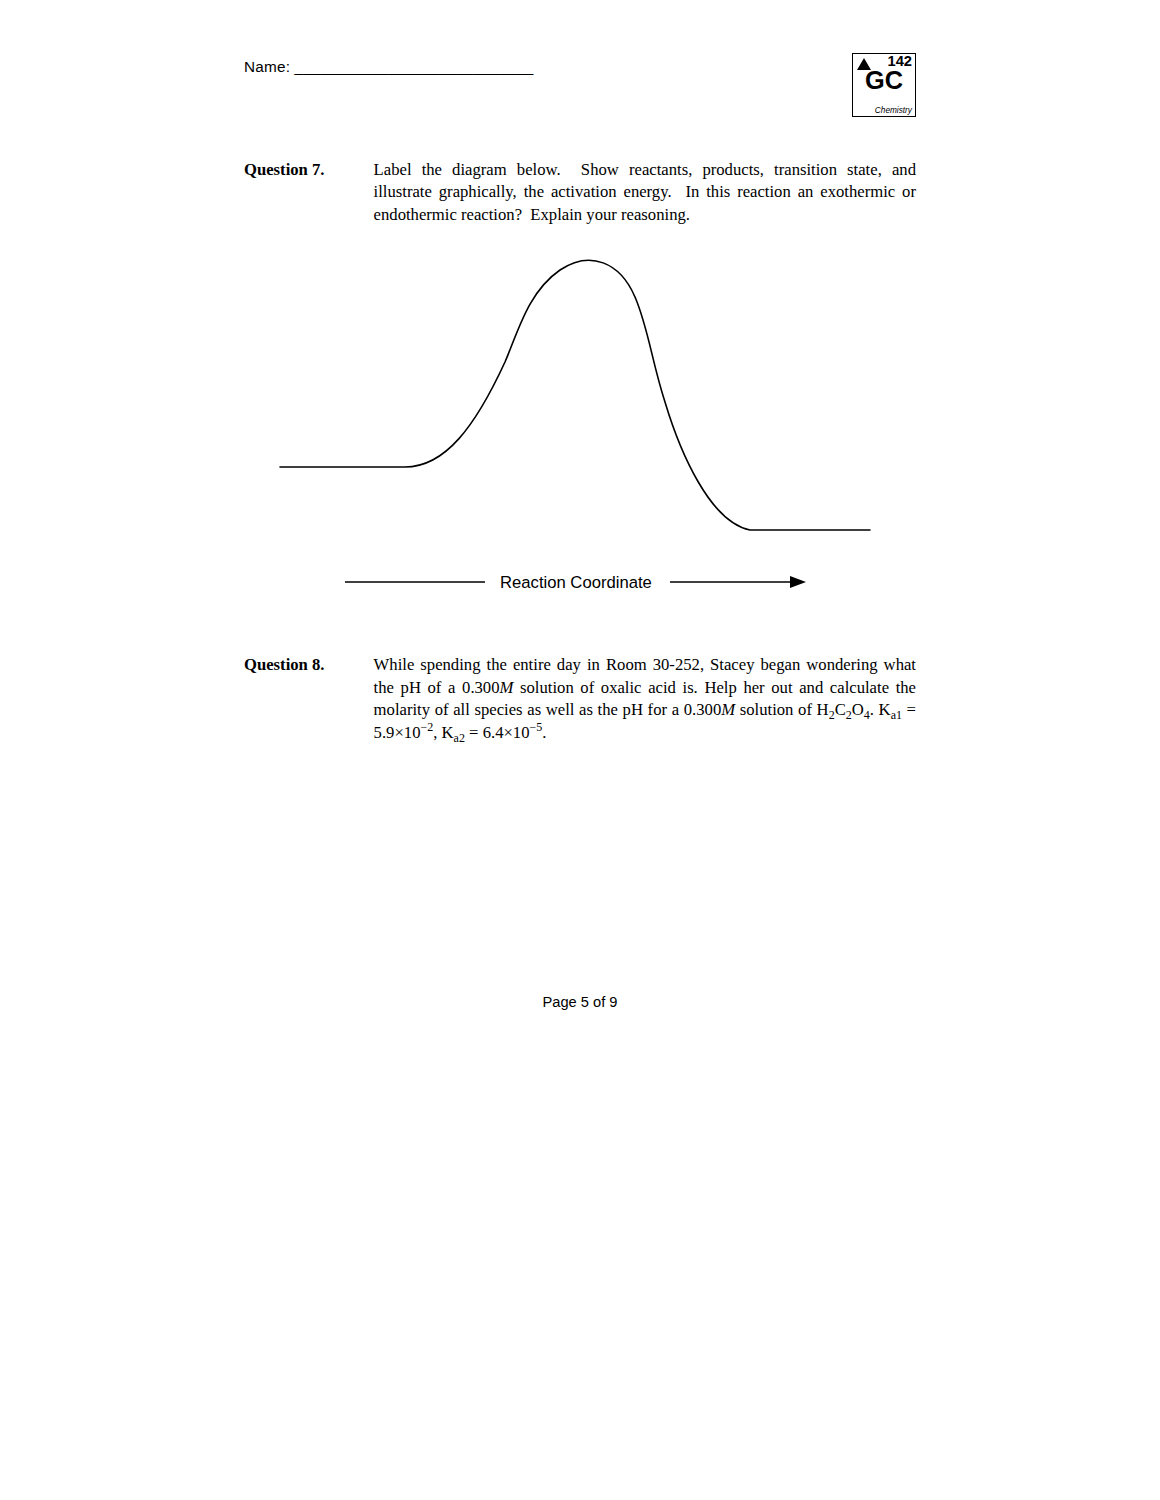Name: ____________________________
142 GC Chemistry
Question 7.
Label the diagram below. Show reactants, products, transition state, and illustrate graphically, the activation energy. In this reaction an exothermic or endothermic reaction? Explain your reasoning.
Reaction Coordinate
Question 8.
While spending the entire day in Room 30-252, Stacey began wondering what the pH of a 0.300M solution of oxalic acid is. Help her out and calculate the molarity of all species as well as the pH for a 0.300M solution of H2C2O4. Ka1 = 5.9×10−2, Ka2 = 6.4×10−5.
Page 5 of 9